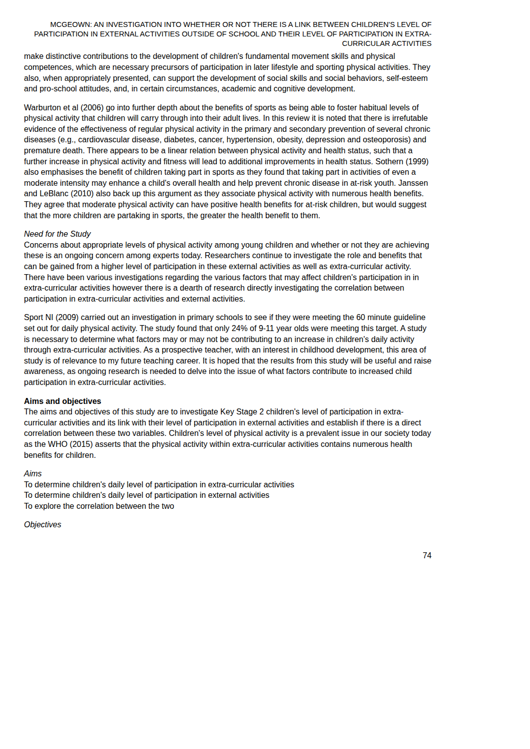McGeown: An Investigation into Whether or Not There is a Link Between Children's Level of Participation in External Activities Outside of School and Their Level of Participation in Extra-Curricular Activities
make distinctive contributions to the development of children's fundamental movement skills and physical competences, which are necessary precursors of participation in later lifestyle and sporting physical activities. They also, when appropriately presented, can support the development of social skills and social behaviors, self-esteem and pro-school attitudes, and, in certain circumstances, academic and cognitive development.
Warburton et al (2006) go into further depth about the benefits of sports as being able to foster habitual levels of physical activity that children will carry through into their adult lives. In this review it is noted that there is irrefutable evidence of the effectiveness of regular physical activity in the primary and secondary prevention of several chronic diseases (e.g., cardiovascular disease, diabetes, cancer, hypertension, obesity, depression and osteoporosis) and premature death. There appears to be a linear relation between physical activity and health status, such that a further increase in physical activity and fitness will lead to additional improvements in health status. Sothern (1999) also emphasises the benefit of children taking part in sports as they found that taking part in activities of even a moderate intensity may enhance a child's overall health and help prevent chronic disease in at-risk youth. Janssen and LeBlanc (2010) also back up this argument as they associate physical activity with numerous health benefits. They agree that moderate physical activity can have positive health benefits for at-risk children, but would suggest that the more children are partaking in sports, the greater the health benefit to them.
Need for the Study
Concerns about appropriate levels of physical activity among young children and whether or not they are achieving these is an ongoing concern among experts today. Researchers continue to investigate the role and benefits that can be gained from a higher level of participation in these external activities as well as extra-curricular activity. There have been various investigations regarding the various factors that may affect children's participation in in extra-curricular activities however there is a dearth of research directly investigating the correlation between participation in extra-curricular activities and external activities.
Sport NI (2009) carried out an investigation in primary schools to see if they were meeting the 60 minute guideline set out for daily physical activity. The study found that only 24% of 9-11 year olds were meeting this target. A study is necessary to determine what factors may or may not be contributing to an increase in children's daily activity through extra-curricular activities. As a prospective teacher, with an interest in childhood development, this area of study is of relevance to my future teaching career. It is hoped that the results from this study will be useful and raise awareness, as ongoing research is needed to delve into the issue of what factors contribute to increased child participation in extra-curricular activities.
Aims and objectives
The aims and objectives of this study are to investigate Key Stage 2 children's level of participation in extra-curricular activities and its link with their level of participation in external activities and establish if there is a direct correlation between these two variables. Children's level of physical activity is a prevalent issue in our society today as the WHO (2015) asserts that the physical activity within extra-curricular activities contains numerous health benefits for children.
Aims
To determine children's daily level of participation in extra-curricular activities
To determine children's daily level of participation in external activities
To explore the correlation between the two
Objectives
74